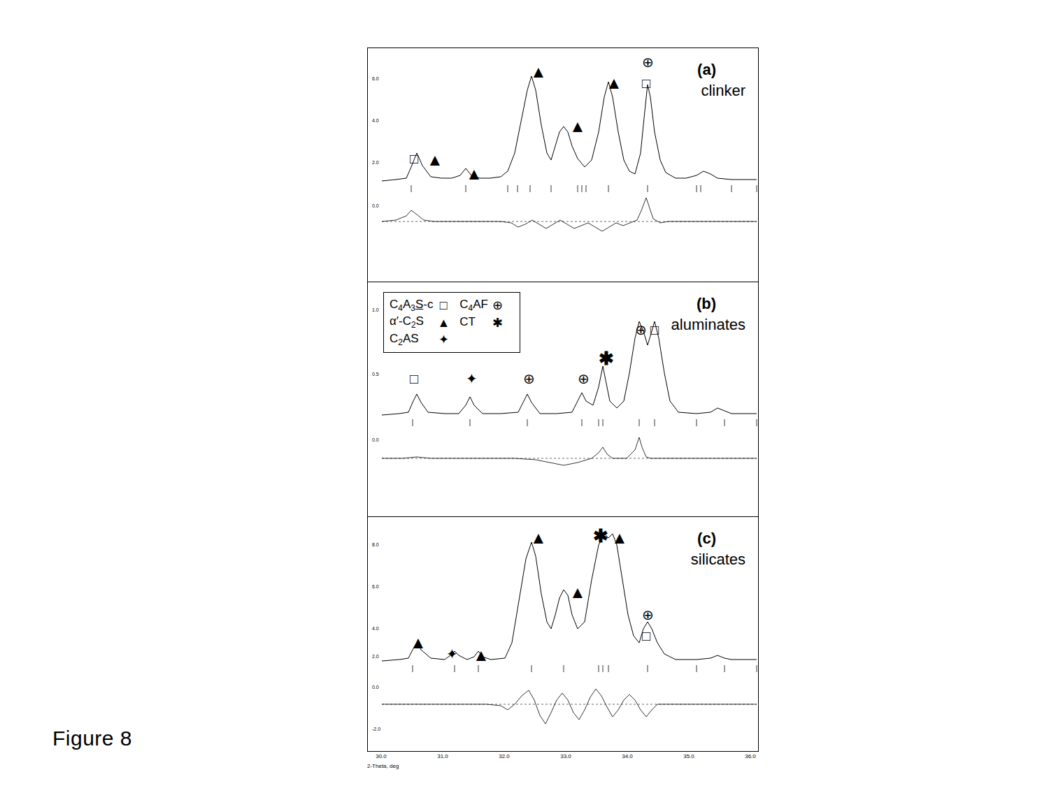Figure 8
(a) clinker X1DE 3 Counts 6.0 4.0 2.0 0.0 □ ▲ ▲ ▲ ▲ ▲ ⊕ □
(b) aluminates X1DE 4 Counts 1.0 0.5 0.0
| C 4 A 3 S -c | □ | C 4 AF | ⊕ |
| α′-C 2 S | ▲ | CT | ✱ |
| C 2 AS | ✦ | | |
□ ✦ ⊕ ⊕ ✱ ⊕ □
(c) silicates X1DE 3 Counts 8.0 6.0 4.0 2.0 0.0 -2.0 ▲ ✦ ▲ ▲ ▲ ✱ ▲ ⊕ □
30.0 31.0 32.0 33.0 34.0 35.0 36.0 2-Theta, deg